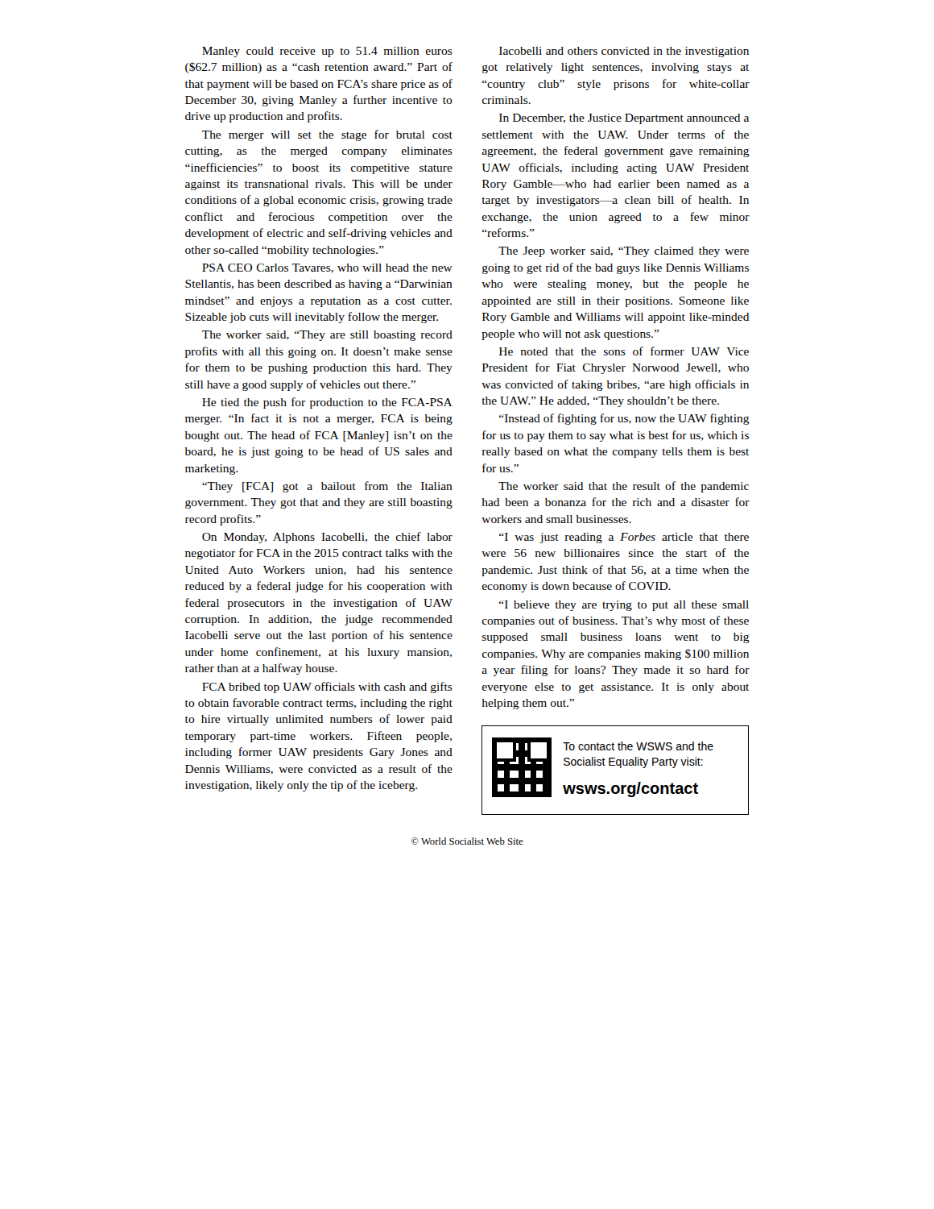Manley could receive up to 51.4 million euros ($62.7 million) as a “cash retention award.” Part of that payment will be based on FCA’s share price as of December 30, giving Manley a further incentive to drive up production and profits.
The merger will set the stage for brutal cost cutting, as the merged company eliminates “inefficiencies” to boost its competitive stature against its transnational rivals. This will be under conditions of a global economic crisis, growing trade conflict and ferocious competition over the development of electric and self-driving vehicles and other so-called “mobility technologies.”
PSA CEO Carlos Tavares, who will head the new Stellantis, has been described as having a “Darwinian mindset” and enjoys a reputation as a cost cutter. Sizeable job cuts will inevitably follow the merger.
The worker said, “They are still boasting record profits with all this going on. It doesn’t make sense for them to be pushing production this hard. They still have a good supply of vehicles out there.”
He tied the push for production to the FCA-PSA merger. “In fact it is not a merger, FCA is being bought out. The head of FCA [Manley] isn’t on the board, he is just going to be head of US sales and marketing.
“They [FCA] got a bailout from the Italian government. They got that and they are still boasting record profits.”
On Monday, Alphons Iacobelli, the chief labor negotiator for FCA in the 2015 contract talks with the United Auto Workers union, had his sentence reduced by a federal judge for his cooperation with federal prosecutors in the investigation of UAW corruption. In addition, the judge recommended Iacobelli serve out the last portion of his sentence under home confinement, at his luxury mansion, rather than at a halfway house.
FCA bribed top UAW officials with cash and gifts to obtain favorable contract terms, including the right to hire virtually unlimited numbers of lower paid temporary part-time workers. Fifteen people, including former UAW presidents Gary Jones and Dennis Williams, were convicted as a result of the investigation, likely only the tip of the iceberg.
Iacobelli and others convicted in the investigation got relatively light sentences, involving stays at “country club” style prisons for white-collar criminals.
In December, the Justice Department announced a settlement with the UAW. Under terms of the agreement, the federal government gave remaining UAW officials, including acting UAW President Rory Gamble—who had earlier been named as a target by investigators—a clean bill of health. In exchange, the union agreed to a few minor “reforms.”
The Jeep worker said, “They claimed they were going to get rid of the bad guys like Dennis Williams who were stealing money, but the people he appointed are still in their positions. Someone like Rory Gamble and Williams will appoint like-minded people who will not ask questions.”
He noted that the sons of former UAW Vice President for Fiat Chrysler Norwood Jewell, who was convicted of taking bribes, “are high officials in the UAW.” He added, “They shouldn’t be there.
“Instead of fighting for us, now the UAW fighting for us to pay them to say what is best for us, which is really based on what the company tells them is best for us.”
The worker said that the result of the pandemic had been a bonanza for the rich and a disaster for workers and small businesses.
“I was just reading a Forbes article that there were 56 new billionaires since the start of the pandemic. Just think of that 56, at a time when the economy is down because of COVID.
“I believe they are trying to put all these small companies out of business. That’s why most of these supposed small business loans went to big companies. Why are companies making $100 million a year filing for loans? They made it so hard for everyone else to get assistance. It is only about helping them out.”
To contact the WSWS and the
Socialist Equality Party visit: wsws.org/contact
© World Socialist Web Site